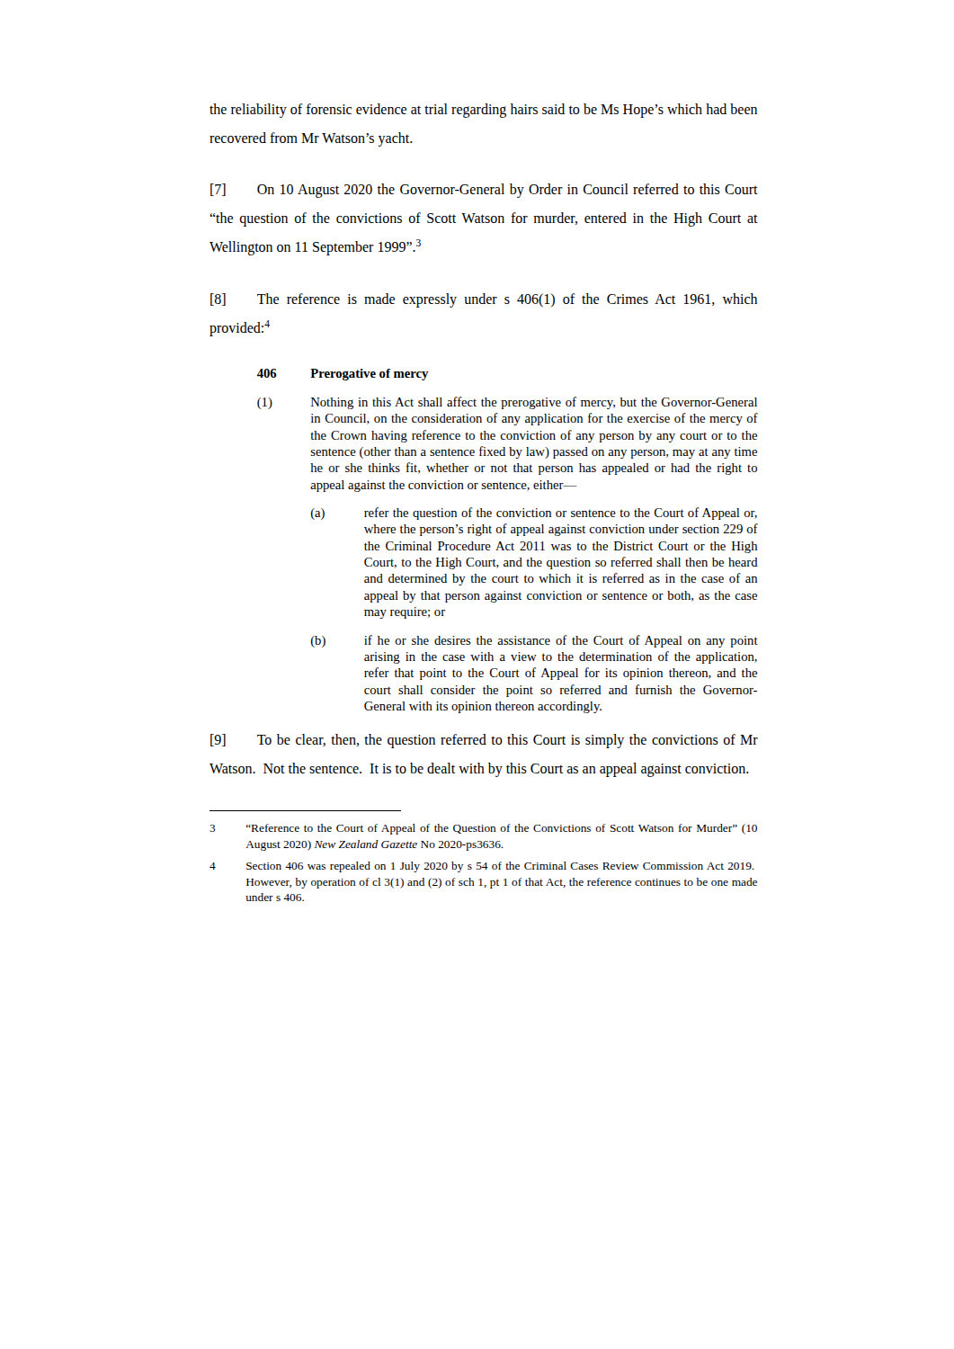the reliability of forensic evidence at trial regarding hairs said to be Ms Hope’s which had been recovered from Mr Watson’s yacht.
[7] On 10 August 2020 the Governor-General by Order in Council referred to this Court “the question of the convictions of Scott Watson for murder, entered in the High Court at Wellington on 11 September 1999”.3
[8] The reference is made expressly under s 406(1) of the Crimes Act 1961, which provided:4
406 Prerogative of mercy
(1)
Nothing in this Act shall affect the prerogative of mercy, but the Governor-General in Council, on the consideration of any application for the exercise of the mercy of the Crown having reference to the conviction of any person by any court or to the sentence (other than a sentence fixed by law) passed on any person, may at any time he or she thinks fit, whether or not that person has appealed or had the right to appeal against the conviction or sentence, either—
(a)
refer the question of the conviction or sentence to the Court of Appeal or, where the person’s right of appeal against conviction under section 229 of the Criminal Procedure Act 2011 was to the District Court or the High Court, to the High Court, and the question so referred shall then be heard and determined by the court to which it is referred as in the case of an appeal by that person against conviction or sentence or both, as the case may require; or
(b)
if he or she desires the assistance of the Court of Appeal on any point arising in the case with a view to the determination of the application, refer that point to the Court of Appeal for its opinion thereon, and the court shall consider the point so referred and furnish the Governor-General with its opinion thereon accordingly.
[9] To be clear, then, the question referred to this Court is simply the convictions of Mr Watson. Not the sentence. It is to be dealt with by this Court as an appeal against conviction.
3
“Reference to the Court of Appeal of the Question of the Convictions of Scott Watson for Murder” (10 August 2020) New Zealand Gazette No 2020-ps3636.
4
Section 406 was repealed on 1 July 2020 by s 54 of the Criminal Cases Review Commission Act 2019. However, by operation of cl 3(1) and (2) of sch 1, pt 1 of that Act, the reference continues to be one made under s 406.